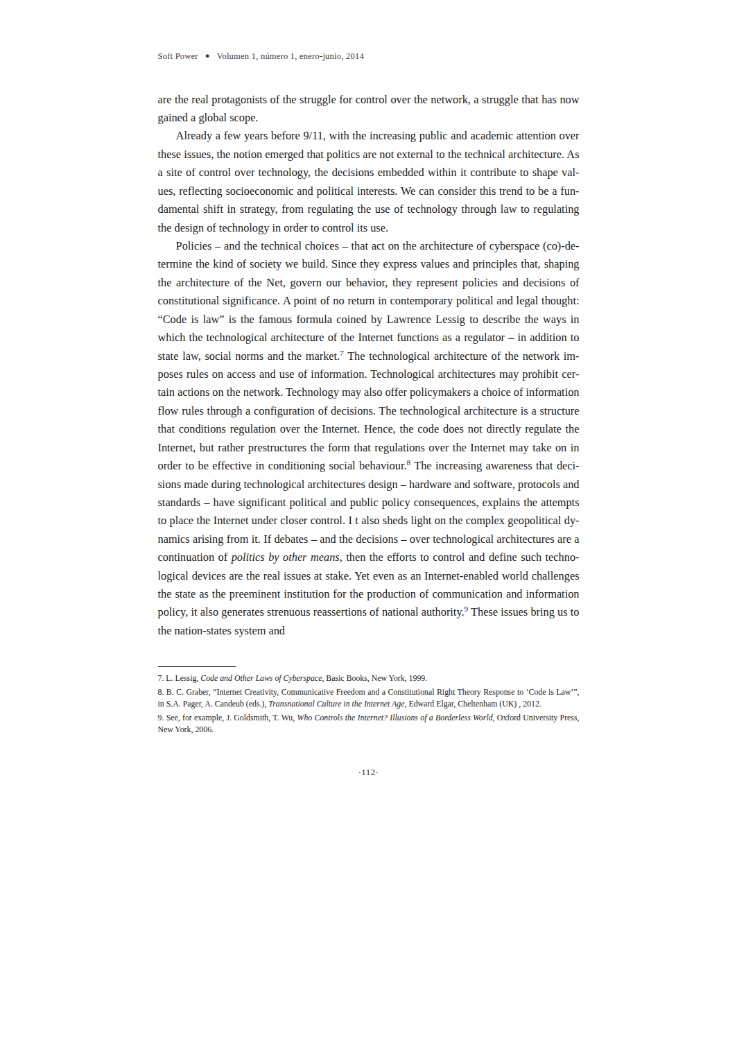Soft Power ● Volumen 1, número 1, enero-junio, 2014
are the real protagonists of the struggle for control over the network, a struggle that has now gained a global scope.
Already a few years before 9/11, with the increasing public and academic attention over these issues, the notion emerged that politics are not external to the technical architecture. As a site of control over technology, the decisions embedded within it contribute to shape values, reflecting socioeconomic and political interests. We can consider this trend to be a fundamental shift in strategy, from regulating the use of technology through law to regulating the design of technology in order to control its use.
Policies – and the technical choices – that act on the architecture of cyberspace (co)-determine the kind of society we build. Since they express values and principles that, shaping the architecture of the Net, govern our behavior, they represent policies and decisions of constitutional significance. A point of no return in contemporary political and legal thought: “Code is law” is the famous formula coined by Lawrence Lessig to describe the ways in which the technological architecture of the Internet functions as a regulator – in addition to state law, social norms and the market.7 The technological architecture of the network imposes rules on access and use of information. Technological architectures may prohibit certain actions on the network. Technology may also offer policymakers a choice of information flow rules through a configuration of decisions. The technological architecture is a structure that conditions regulation over the Internet. Hence, the code does not directly regulate the Internet, but rather prestructures the form that regulations over the Internet may take on in order to be effective in conditioning social behaviour.8 The increasing awareness that decisions made during technological architectures design – hardware and software, protocols and standards – have significant political and public policy consequences, explains the attempts to place the Internet under closer control. I t also sheds light on the complex geopolitical dynamics arising from it. If debates – and the decisions – over technological architectures are a continuation of politics by other means, then the efforts to control and define such technological devices are the real issues at stake. Yet even as an Internet-enabled world challenges the state as the preeminent institution for the production of communication and information policy, it also generates strenuous reassertions of national authority.9 These issues bring us to the nation-states system and
7. L. Lessig, Code and Other Laws of Cyberspace, Basic Books, New York, 1999.
8. B. C. Graber, “Internet Creativity, Communicative Freedom and a Constitutional Right Theory Response to ‘Code is Law’”, in S.A. Pager, A. Candeub (eds.), Transnational Culture in the Internet Age, Edward Elgar, Cheltenham (UK) , 2012.
9. See, for example, J. Goldsmith, T. Wu, Who Controls the Internet? Illusions of a Borderless World, Oxford University Press, New York, 2006.
·112·